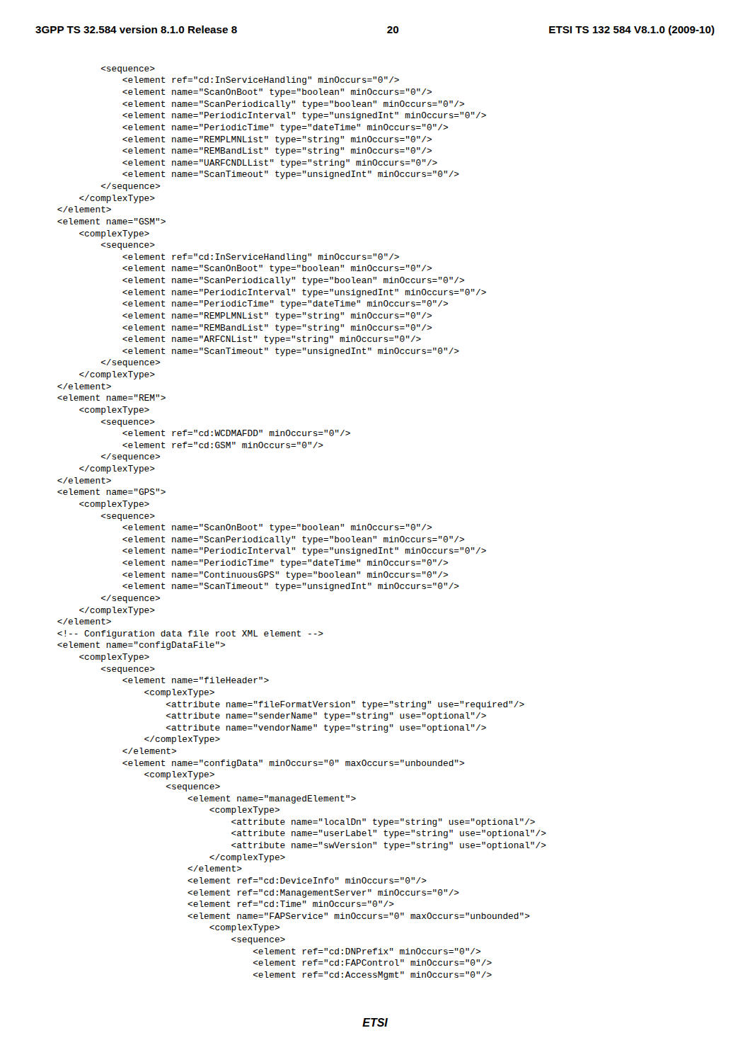3GPP TS 32.584 version 8.1.0 Release 8 20 ETSI TS 132 584 V8.1.0 (2009-10)
            <sequence>
                <element ref="cd:InServiceHandling" minOccurs="0"/>
                <element name="ScanOnBoot" type="boolean" minOccurs="0"/>
                <element name="ScanPeriodically" type="boolean" minOccurs="0"/>
                <element name="PeriodicInterval" type="unsignedInt" minOccurs="0"/>
                <element name="PeriodicTime" type="dateTime" minOccurs="0"/>
                <element name="REMPLMNList" type="string" minOccurs="0"/>
                <element name="REMBandList" type="string" minOccurs="0"/>
                <element name="UARFCNDLList" type="string" minOccurs="0"/>
                <element name="ScanTimeout" type="unsignedInt" minOccurs="0"/>
            </sequence>
        </complexType>
    </element>
    <element name="GSM">
        <complexType>
            <sequence>
                <element ref="cd:InServiceHandling" minOccurs="0"/>
                <element name="ScanOnBoot" type="boolean" minOccurs="0"/>
                <element name="ScanPeriodically" type="boolean" minOccurs="0"/>
                <element name="PeriodicInterval" type="unsignedInt" minOccurs="0"/>
                <element name="PeriodicTime" type="dateTime" minOccurs="0"/>
                <element name="REMPLMNList" type="string" minOccurs="0"/>
                <element name="REMBandList" type="string" minOccurs="0"/>
                <element name="ARFCNList" type="string" minOccurs="0"/>
                <element name="ScanTimeout" type="unsignedInt" minOccurs="0"/>
            </sequence>
        </complexType>
    </element>
    <element name="REM">
        <complexType>
            <sequence>
                <element ref="cd:WCDMAFDD" minOccurs="0"/>
                <element ref="cd:GSM" minOccurs="0"/>
            </sequence>
        </complexType>
    </element>
    <element name="GPS">
        <complexType>
            <sequence>
                <element name="ScanOnBoot" type="boolean" minOccurs="0"/>
                <element name="ScanPeriodically" type="boolean" minOccurs="0"/>
                <element name="PeriodicInterval" type="unsignedInt" minOccurs="0"/>
                <element name="PeriodicTime" type="dateTime" minOccurs="0"/>
                <element name="ContinuousGPS" type="boolean" minOccurs="0"/>
                <element name="ScanTimeout" type="unsignedInt" minOccurs="0"/>
            </sequence>
        </complexType>
    </element>
    <!-- Configuration data file root XML element -->
    <element name="configDataFile">
        <complexType>
            <sequence>
                <element name="fileHeader">
                    <complexType>
                        <attribute name="fileFormatVersion" type="string" use="required"/>
                        <attribute name="senderName" type="string" use="optional"/>
                        <attribute name="vendorName" type="string" use="optional"/>
                    </complexType>
                </element>
                <element name="configData" minOccurs="0" maxOccurs="unbounded">
                    <complexType>
                        <sequence>
                            <element name="managedElement">
                                <complexType>
                                    <attribute name="localDn" type="string" use="optional"/>
                                    <attribute name="userLabel" type="string" use="optional"/>
                                    <attribute name="swVersion" type="string" use="optional"/>
                                </complexType>
                            </element>
                            <element ref="cd:DeviceInfo" minOccurs="0"/>
                            <element ref="cd:ManagementServer" minOccurs="0"/>
                            <element ref="cd:Time" minOccurs="0"/>
                            <element name="FAPService" minOccurs="0" maxOccurs="unbounded">
                                <complexType>
                                    <sequence>
                                        <element ref="cd:DNPrefix" minOccurs="0"/>
                                        <element ref="cd:FAPControl" minOccurs="0"/>
                                        <element ref="cd:AccessMgmt" minOccurs="0"/>
ETSI